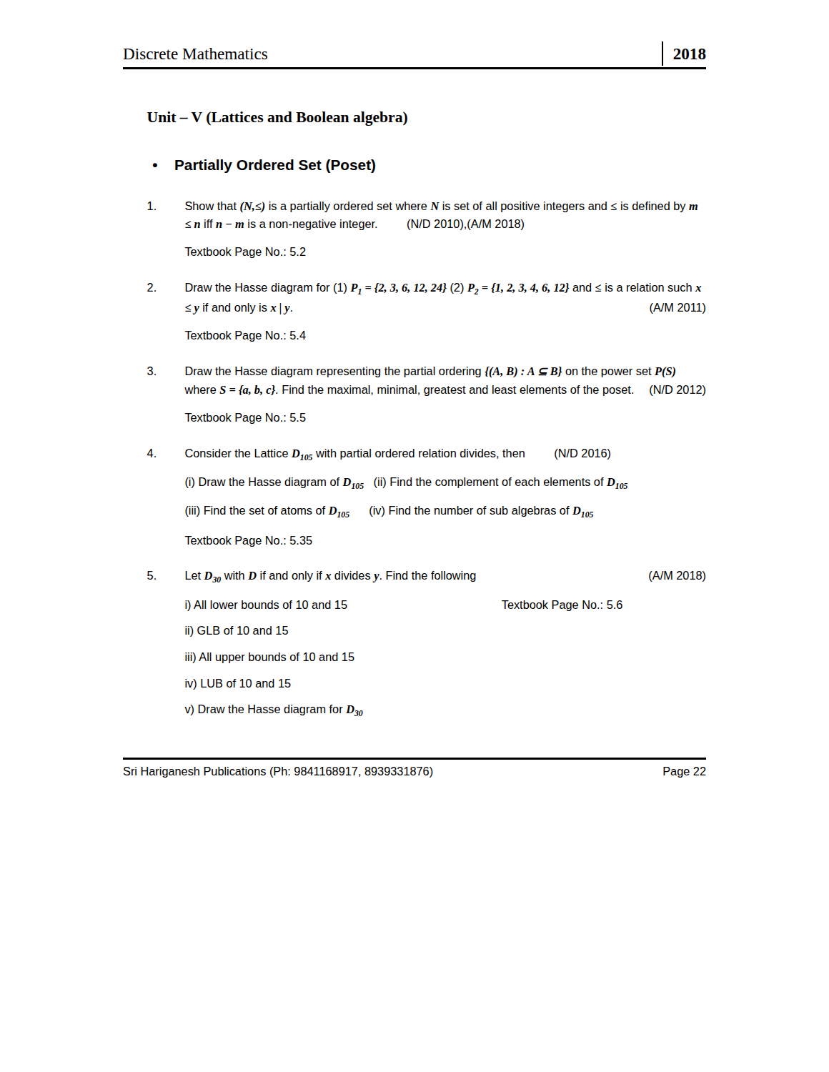Discrete Mathematics 2018
Unit – V (Lattices and Boolean algebra)
Partially Ordered Set (Poset)
Show that (N,≤) is a partially ordered set where N is set of all positive integers and ≤ is defined by m ≤ n iff n − m is a non-negative integer. (N/D 2010),(A/M 2018) Textbook Page No.: 5.2
Draw the Hasse diagram for (1) P1 = {2, 3, 6, 12, 24} (2) P2 = {1, 2, 3, 4, 6, 12} and ≤ is a relation such x ≤ y if and only is x | y. (A/M 2011) Textbook Page No.: 5.4
Draw the Hasse diagram representing the partial ordering {(A, B) : A ⊆ B} on the power set P(S) where S = {a, b, c}. Find the maximal, minimal, greatest and least elements of the poset. (N/D 2012) Textbook Page No.: 5.5
Consider the Lattice D105 with partial ordered relation divides, then (N/D 2016) (i) Draw the Hasse diagram of D105 (ii) Find the complement of each elements of D105 (iii) Find the set of atoms of D105 (iv) Find the number of sub algebras of D105 Textbook Page No.: 5.35
Let D30 with D if and only if x divides y. Find the following (A/M 2018) i) All lower bounds of 10 and 15 Textbook Page No.: 5.6 ii) GLB of 10 and 15 iii) All upper bounds of 10 and 15 iv) LUB of 10 and 15 v) Draw the Hasse diagram for D30
Sri Hariganesh Publications (Ph: 9841168917, 8939331876) Page 22